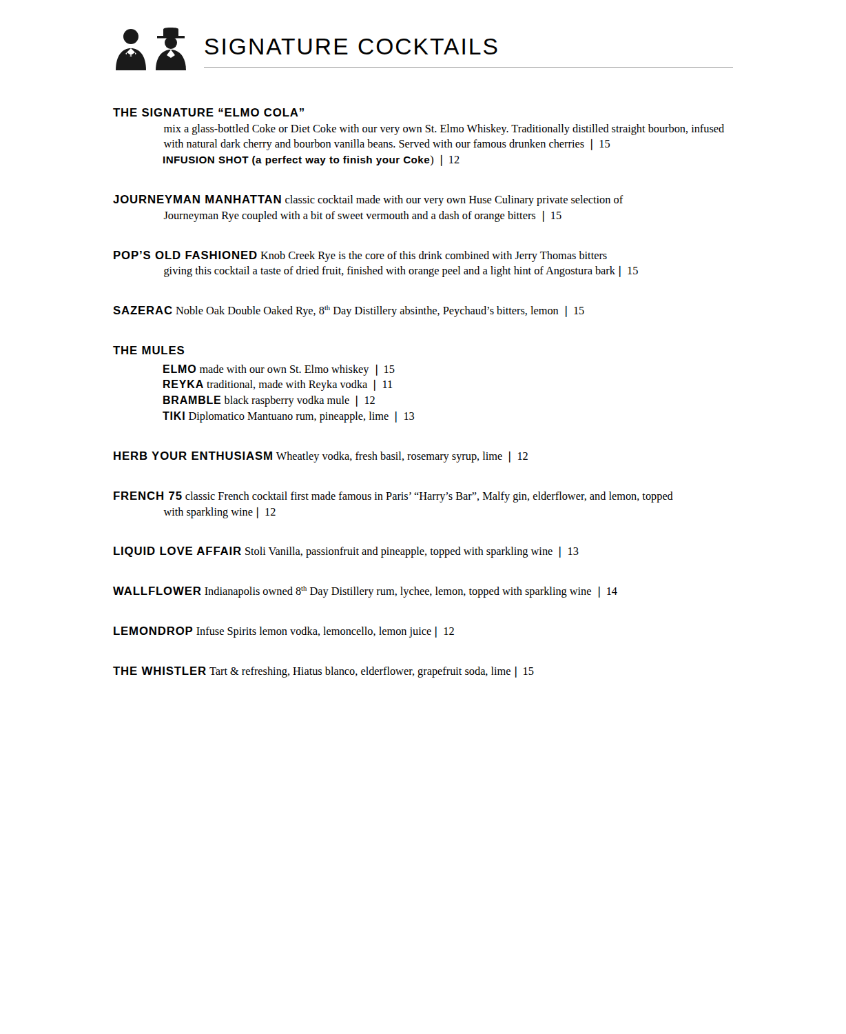SIGNATURE COCKTAILS
THE SIGNATURE “ELMO COLA” mix a glass-bottled Coke or Diet Coke with our very own St. Elmo Whiskey. Traditionally distilled straight bourbon, infused with natural dark cherry and bourbon vanilla beans. Served with our famous drunken cherries 15 INFUSION SHOT (a perfect way to finish your Coke) 12
JOURNEYMAN MANHATTAN classic cocktail made with our very own Huse Culinary private selection of Journeyman Rye coupled with a bit of sweet vermouth and a dash of orange bitters 15
POP’S OLD FASHIONED Knob Creek Rye is the core of this drink combined with Jerry Thomas bitters giving this cocktail a taste of dried fruit, finished with orange peel and a light hint of Angostura bark15
SAZERAC Noble Oak Double Oaked Rye, 8th Day Distillery absinthe, Peychaud’s bitters, lemon 15
THE MULES
ELMO made with our own St. Elmo whiskey 15
REYKA traditional, made with Reyka vodka 11
BRAMBLE black raspberry vodka mule 12
TIKI Diplomatico Mantuano rum, pineapple, lime 13
HERB YOUR ENTHUSIASM Wheatley vodka, fresh basil, rosemary syrup, lime 12
FRENCH 75 classic French cocktail first made famous in Paris’ “Harry’s Bar”, Malfy gin, elderflower, and lemon, topped with sparkling wine12
LIQUID LOVE AFFAIR Stoli Vanilla, passionfruit and pineapple, topped with sparkling wine 13
WALLFLOWER Indianapolis owned 8th Day Distillery rum, lychee, lemon, topped with sparkling wine 14
LEMONDROP Infuse Spirits lemon vodka, lemoncello, lemon juice12
THE WHISTLER Tart & refreshing, Hiatus blanco, elderflower, grapefruit soda, lime15